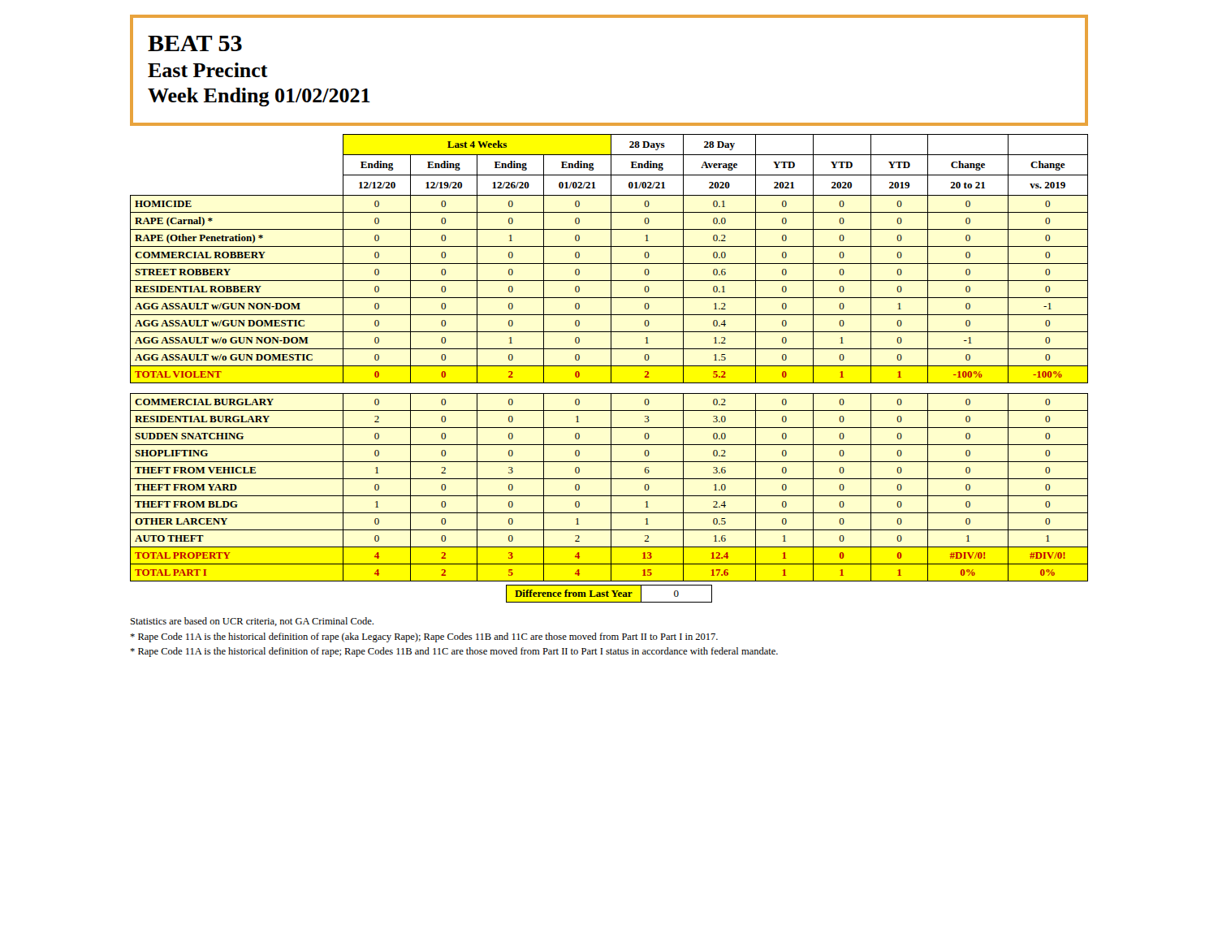BEAT 53
East Precinct
Week Ending 01/02/2021
| | Last 4 Weeks | 28 Days | 28 Day | | | | | |
| --- | --- | --- | --- | --- | --- | --- | --- | --- |
| | Ending | Ending | Ending | Ending | Ending | Average | YTD | YTD | YTD | Change | Change |
| | 12/12/20 | 12/19/20 | 12/26/20 | 01/02/21 | 01/02/21 | 2020 | 2021 | 2020 | 2019 | 20 to 21 | vs. 2019 |
| HOMICIDE | 0 | 0 | 0 | 0 | 0 | 0.1 | 0 | 0 | 0 | 0 | 0 |
| RAPE (Carnal) * | 0 | 0 | 0 | 0 | 0 | 0.0 | 0 | 0 | 0 | 0 | 0 |
| RAPE (Other Penetration) * | 0 | 0 | 1 | 0 | 1 | 0.2 | 0 | 0 | 0 | 0 | 0 |
| COMMERCIAL ROBBERY | 0 | 0 | 0 | 0 | 0 | 0.0 | 0 | 0 | 0 | 0 | 0 |
| STREET ROBBERY | 0 | 0 | 0 | 0 | 0 | 0.6 | 0 | 0 | 0 | 0 | 0 |
| RESIDENTIAL ROBBERY | 0 | 0 | 0 | 0 | 0 | 0.1 | 0 | 0 | 0 | 0 | 0 |
| AGG ASSAULT w/GUN NON-DOM | 0 | 0 | 0 | 0 | 0 | 1.2 | 0 | 0 | 1 | 0 | -1 |
| AGG ASSAULT w/GUN DOMESTIC | 0 | 0 | 0 | 0 | 0 | 0.4 | 0 | 0 | 0 | 0 | 0 |
| AGG ASSAULT w/o GUN NON-DOM | 0 | 0 | 1 | 0 | 1 | 1.2 | 0 | 1 | 0 | -1 | 0 |
| AGG ASSAULT w/o GUN DOMESTIC | 0 | 0 | 0 | 0 | 0 | 1.5 | 0 | 0 | 0 | 0 | 0 |
| TOTAL VIOLENT | 0 | 0 | 2 | 0 | 2 | 5.2 | 0 | 1 | 1 | -100% | -100% |
| COMMERCIAL BURGLARY | 0 | 0 | 0 | 0 | 0 | 0.2 | 0 | 0 | 0 | 0 | 0 |
| RESIDENTIAL BURGLARY | 2 | 0 | 0 | 1 | 3 | 3.0 | 0 | 0 | 0 | 0 | 0 |
| SUDDEN SNATCHING | 0 | 0 | 0 | 0 | 0 | 0.0 | 0 | 0 | 0 | 0 | 0 |
| SHOPLIFTING | 0 | 0 | 0 | 0 | 0 | 0.2 | 0 | 0 | 0 | 0 | 0 |
| THEFT FROM VEHICLE | 1 | 2 | 3 | 0 | 6 | 3.6 | 0 | 0 | 0 | 0 | 0 |
| THEFT FROM YARD | 0 | 0 | 0 | 0 | 0 | 1.0 | 0 | 0 | 0 | 0 | 0 |
| THEFT FROM BLDG | 1 | 0 | 0 | 0 | 1 | 2.4 | 0 | 0 | 0 | 0 | 0 |
| OTHER LARCENY | 0 | 0 | 0 | 1 | 1 | 0.5 | 0 | 0 | 0 | 0 | 0 |
| AUTO THEFT | 0 | 0 | 0 | 2 | 2 | 1.6 | 1 | 0 | 0 | 1 | 1 |
| TOTAL PROPERTY | 4 | 2 | 3 | 4 | 13 | 12.4 | 1 | 0 | 0 | #DIV/0! | #DIV/0! |
| TOTAL PART I | 4 | 2 | 5 | 4 | 15 | 17.6 | 1 | 1 | 1 | 0% | 0% |
Difference from Last Year
0
Statistics are based on UCR criteria, not GA Criminal Code.
* Rape Code 11A is the historical definition of rape (aka Legacy Rape); Rape Codes 11B and 11C are those moved from Part II to Part I in 2017.
* Rape Code 11A is the historical definition of rape; Rape Codes 11B and 11C are those moved from Part II to Part I status in accordance with federal mandate.